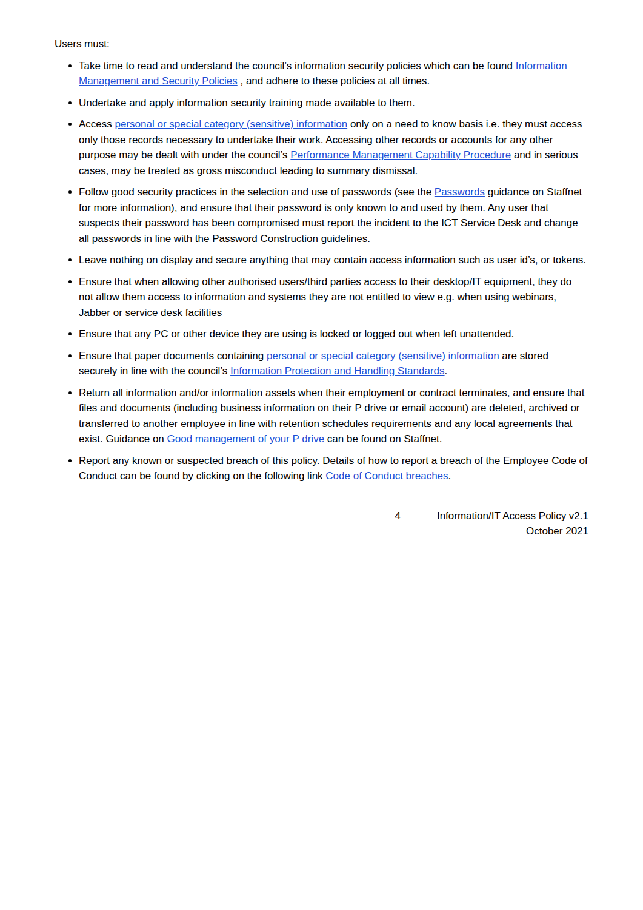Users must:
Take time to read and understand the council’s information security policies which can be found Information Management and Security Policies , and adhere to these policies at all times.
Undertake and apply information security training made available to them.
Access personal or special category (sensitive) information only on a need to know basis i.e. they must access only those records necessary to undertake their work. Accessing other records or accounts for any other purpose may be dealt with under the council’s Performance Management Capability Procedure and in serious cases, may be treated as gross misconduct leading to summary dismissal.
Follow good security practices in the selection and use of passwords (see the Passwords guidance on Staffnet for more information), and ensure that their password is only known to and used by them. Any user that suspects their password has been compromised must report the incident to the ICT Service Desk and change all passwords in line with the Password Construction guidelines.
Leave nothing on display and secure anything that may contain access information such as user id’s, or tokens.
Ensure that when allowing other authorised users/third parties access to their desktop/IT equipment, they do not allow them access to information and systems they are not entitled to view e.g. when using webinars, Jabber or service desk facilities
Ensure that any PC or other device they are using is locked or logged out when left unattended.
Ensure that paper documents containing personal or special category (sensitive) information are stored securely in line with the council’s Information Protection and Handling Standards.
Return all information and/or information assets when their employment or contract terminates, and ensure that files and documents (including business information on their P drive or email account) are deleted, archived or transferred to another employee in line with retention schedules requirements and any local agreements that exist. Guidance on Good management of your P drive can be found on Staffnet.
Report any known or suspected breach of this policy. Details of how to report a breach of the Employee Code of Conduct can be found by clicking on the following link Code of Conduct breaches.
4
Information/IT Access Policy v2.1
October 2021